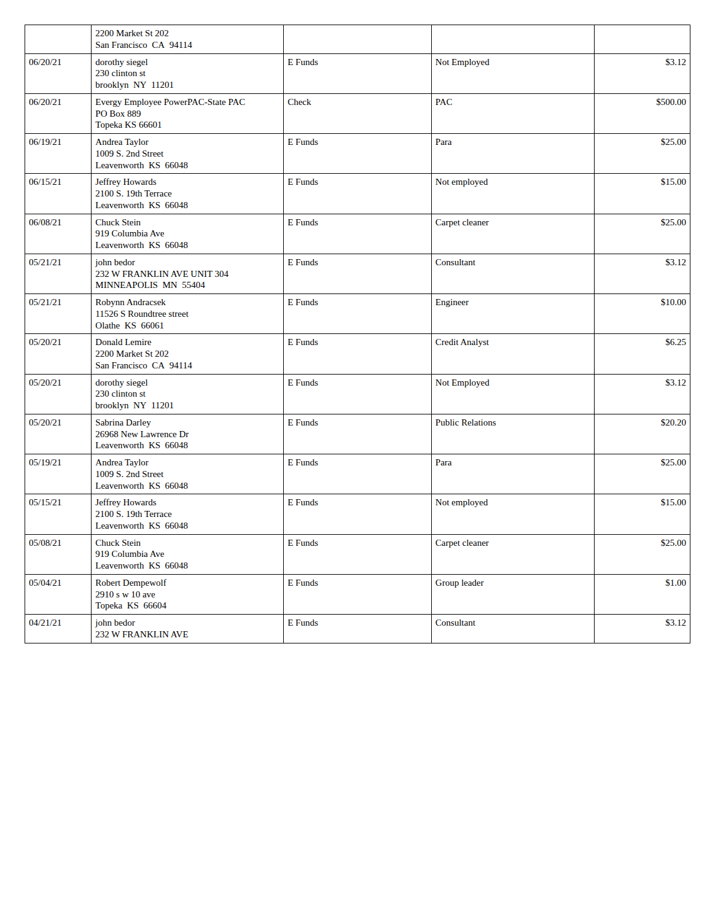| | 2200 Market St 202 San Francisco CA 94114 | | | |
| 06/20/21 | dorothy siegel 230 clinton st brooklyn NY 11201 | E Funds | Not Employed | $3.12 |
| 06/20/21 | Evergy Employee PowerPAC-State PAC PO Box 889 Topeka KS 66601 | Check | PAC | $500.00 |
| 06/19/21 | Andrea Taylor 1009 S. 2nd Street Leavenworth KS 66048 | E Funds | Para | $25.00 |
| 06/15/21 | Jeffrey Howards 2100 S. 19th Terrace Leavenworth KS 66048 | E Funds | Not employed | $15.00 |
| 06/08/21 | Chuck Stein 919 Columbia Ave Leavenworth KS 66048 | E Funds | Carpet cleaner | $25.00 |
| 05/21/21 | john bedor 232 W FRANKLIN AVE UNIT 304 MINNEAPOLIS MN 55404 | E Funds | Consultant | $3.12 |
| 05/21/21 | Robynn Andracsek 11526 S Roundtree street Olathe KS 66061 | E Funds | Engineer | $10.00 |
| 05/20/21 | Donald Lemire 2200 Market St 202 San Francisco CA 94114 | E Funds | Credit Analyst | $6.25 |
| 05/20/21 | dorothy siegel 230 clinton st brooklyn NY 11201 | E Funds | Not Employed | $3.12 |
| 05/20/21 | Sabrina Darley 26968 New Lawrence Dr Leavenworth KS 66048 | E Funds | Public Relations | $20.20 |
| 05/19/21 | Andrea Taylor 1009 S. 2nd Street Leavenworth KS 66048 | E Funds | Para | $25.00 |
| 05/15/21 | Jeffrey Howards 2100 S. 19th Terrace Leavenworth KS 66048 | E Funds | Not employed | $15.00 |
| 05/08/21 | Chuck Stein 919 Columbia Ave Leavenworth KS 66048 | E Funds | Carpet cleaner | $25.00 |
| 05/04/21 | Robert Dempewolf 2910 s w 10 ave Topeka KS 66604 | E Funds | Group leader | $1.00 |
| 04/21/21 | john bedor 232 W FRANKLIN AVE | E Funds | Consultant | $3.12 |